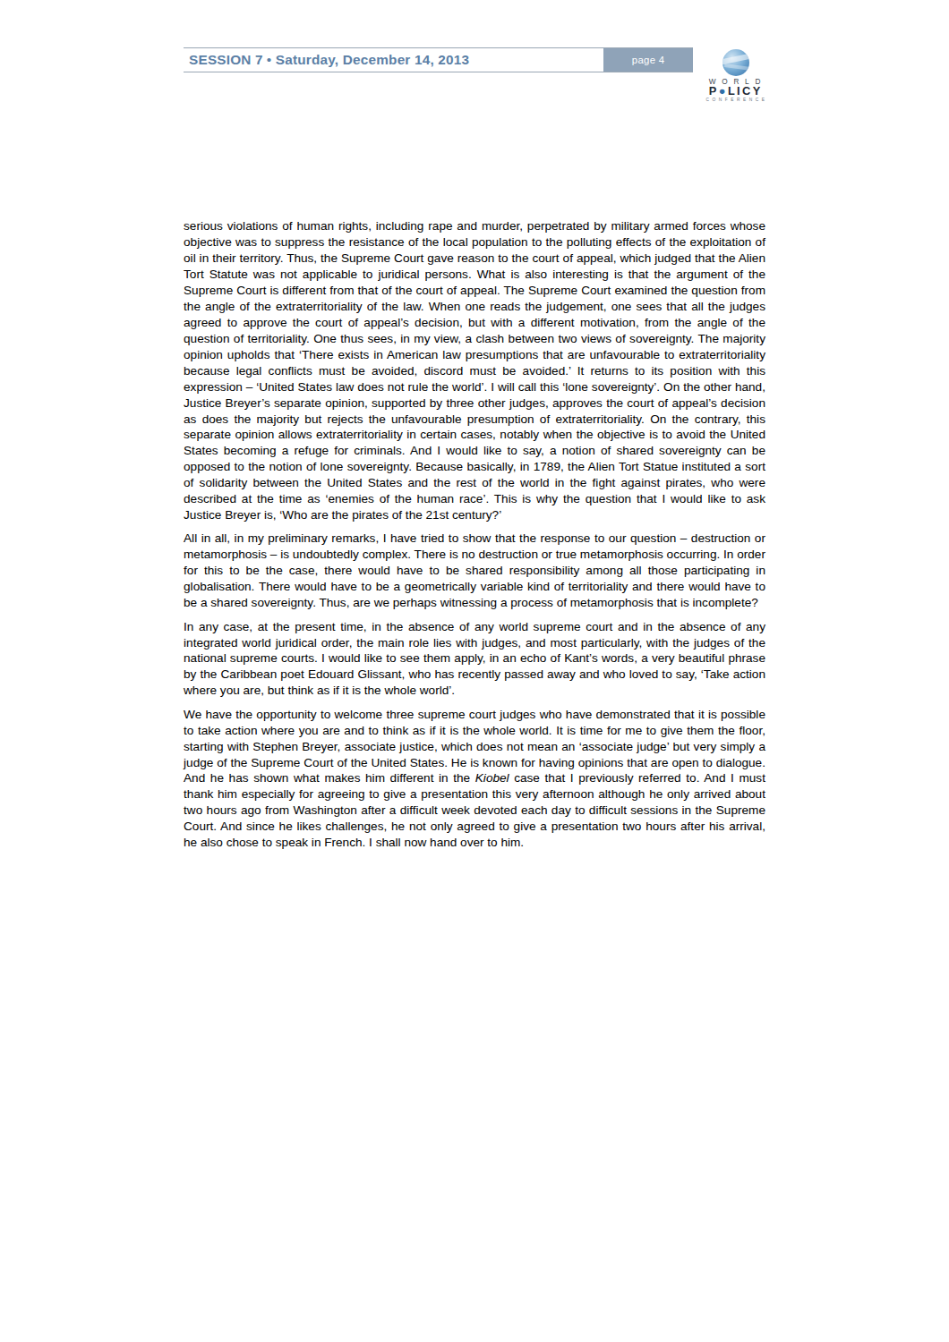SESSION 7 • Saturday, December 14, 2013
page 4
W O R L D
P●LICY
C O N F E R E N C E
serious violations of human rights, including rape and murder, perpetrated by military armed forces whose objective was to suppress the resistance of the local population to the polluting effects of the exploitation of oil in their territory. Thus, the Supreme Court gave reason to the court of appeal, which judged that the Alien Tort Statute was not applicable to juridical persons. What is also interesting is that the argument of the Supreme Court is different from that of the court of appeal. The Supreme Court examined the question from the angle of the extraterritoriality of the law. When one reads the judgement, one sees that all the judges agreed to approve the court of appeal’s decision, but with a different motivation, from the angle of the question of territoriality. One thus sees, in my view, a clash between two views of sovereignty. The majority opinion upholds that ‘There exists in American law presumptions that are unfavourable to extraterritoriality because legal conflicts must be avoided, discord must be avoided.’ It returns to its position with this expression – ‘United States law does not rule the world’. I will call this ‘lone sovereignty’. On the other hand, Justice Breyer’s separate opinion, supported by three other judges, approves the court of appeal’s decision as does the majority but rejects the unfavourable presumption of extraterritoriality. On the contrary, this separate opinion allows extraterritoriality in certain cases, notably when the objective is to avoid the United States becoming a refuge for criminals. And I would like to say, a notion of shared sovereignty can be opposed to the notion of lone sovereignty. Because basically, in 1789, the Alien Tort Statue instituted a sort of solidarity between the United States and the rest of the world in the fight against pirates, who were described at the time as ‘enemies of the human race’. This is why the question that I would like to ask Justice Breyer is, ‘Who are the pirates of the 21st century?’
All in all, in my preliminary remarks, I have tried to show that the response to our question – destruction or metamorphosis – is undoubtedly complex. There is no destruction or true metamorphosis occurring. In order for this to be the case, there would have to be shared responsibility among all those participating in globalisation. There would have to be a geometrically variable kind of territoriality and there would have to be a shared sovereignty. Thus, are we perhaps witnessing a process of metamorphosis that is incomplete?
In any case, at the present time, in the absence of any world supreme court and in the absence of any integrated world juridical order, the main role lies with judges, and most particularly, with the judges of the national supreme courts. I would like to see them apply, in an echo of Kant’s words, a very beautiful phrase by the Caribbean poet Edouard Glissant, who has recently passed away and who loved to say, ‘Take action where you are, but think as if it is the whole world’.
We have the opportunity to welcome three supreme court judges who have demonstrated that it is possible to take action where you are and to think as if it is the whole world. It is time for me to give them the floor, starting with Stephen Breyer, associate justice, which does not mean an ‘associate judge’ but very simply a judge of the Supreme Court of the United States. He is known for having opinions that are open to dialogue. And he has shown what makes him different in the Kiobel case that I previously referred to. And I must thank him especially for agreeing to give a presentation this very afternoon although he only arrived about two hours ago from Washington after a difficult week devoted each day to difficult sessions in the Supreme Court. And since he likes challenges, he not only agreed to give a presentation two hours after his arrival, he also chose to speak in French. I shall now hand over to him.